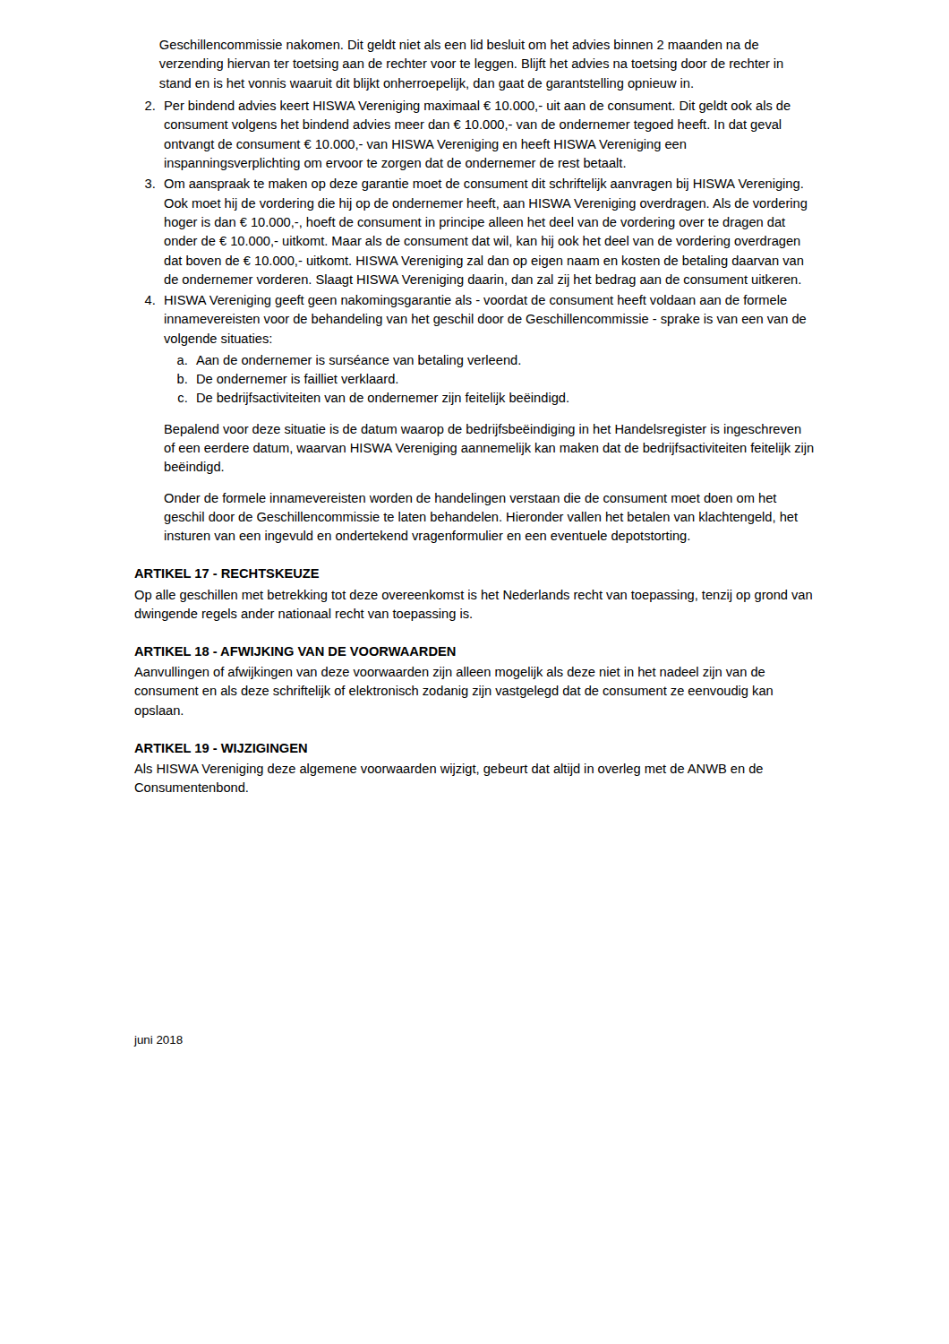Geschillencommissie nakomen. Dit geldt niet als een lid besluit om het advies binnen 2 maanden na de verzending hiervan ter toetsing aan de rechter voor te leggen. Blijft het advies na toetsing door de rechter in stand en is het vonnis waaruit dit blijkt onherroepelijk, dan gaat de garantstelling opnieuw in.
Per bindend advies keert HISWA Vereniging maximaal € 10.000,- uit aan de consument. Dit geldt ook als de consument volgens het bindend advies meer dan € 10.000,- van de ondernemer tegoed heeft. In dat geval ontvangt de consument € 10.000,- van HISWA Vereniging en heeft HISWA Vereniging een inspanningsverplichting om ervoor te zorgen dat de ondernemer de rest betaalt.
Om aanspraak te maken op deze garantie moet de consument dit schriftelijk aanvragen bij HISWA Vereniging. Ook moet hij de vordering die hij op de ondernemer heeft, aan HISWA Vereniging overdragen. Als de vordering hoger is dan € 10.000,-, hoeft de consument in principe alleen het deel van de vordering over te dragen dat onder de € 10.000,- uitkomt. Maar als de consument dat wil, kan hij ook het deel van de vordering overdragen dat boven de € 10.000,- uitkomt. HISWA Vereniging zal dan op eigen naam en kosten de betaling daarvan van de ondernemer vorderen. Slaagt HISWA Vereniging daarin, dan zal zij het bedrag aan de consument uitkeren.
HISWA Vereniging geeft geen nakomingsgarantie als - voordat de consument heeft voldaan aan de formele innamevereisten voor de behandeling van het geschil door de Geschillencommissie - sprake is van een van de volgende situaties:
Aan de ondernemer is surséance van betaling verleend.
De ondernemer is failliet verklaard.
De bedrijfsactiviteiten van de ondernemer zijn feitelijk beëindigd.
Bepalend voor deze situatie is de datum waarop de bedrijfsbeëindiging in het Handelsregister is ingeschreven of een eerdere datum, waarvan HISWA Vereniging aannemelijk kan maken dat de bedrijfsactiviteiten feitelijk zijn beëindigd.
Onder de formele innamevereisten worden de handelingen verstaan die de consument moet doen om het geschil door de Geschillencommissie te laten behandelen. Hieronder vallen het betalen van klachtengeld, het insturen van een ingevuld en ondertekend vragenformulier en een eventuele depotstorting.
ARTIKEL 17 - RECHTSKEUZE
Op alle geschillen met betrekking tot deze overeenkomst is het Nederlands recht van toepassing, tenzij op grond van dwingende regels ander nationaal recht van toepassing is.
ARTIKEL 18 - AFWIJKING VAN DE VOORWAARDEN
Aanvullingen of afwijkingen van deze voorwaarden zijn alleen mogelijk als deze niet in het nadeel zijn van de consument en als deze schriftelijk of elektronisch zodanig zijn vastgelegd dat de consument ze eenvoudig kan opslaan.
ARTIKEL 19 - WIJZIGINGEN
Als HISWA Vereniging deze algemene voorwaarden wijzigt, gebeurt dat altijd in overleg met de ANWB en de Consumentenbond.
juni 2018